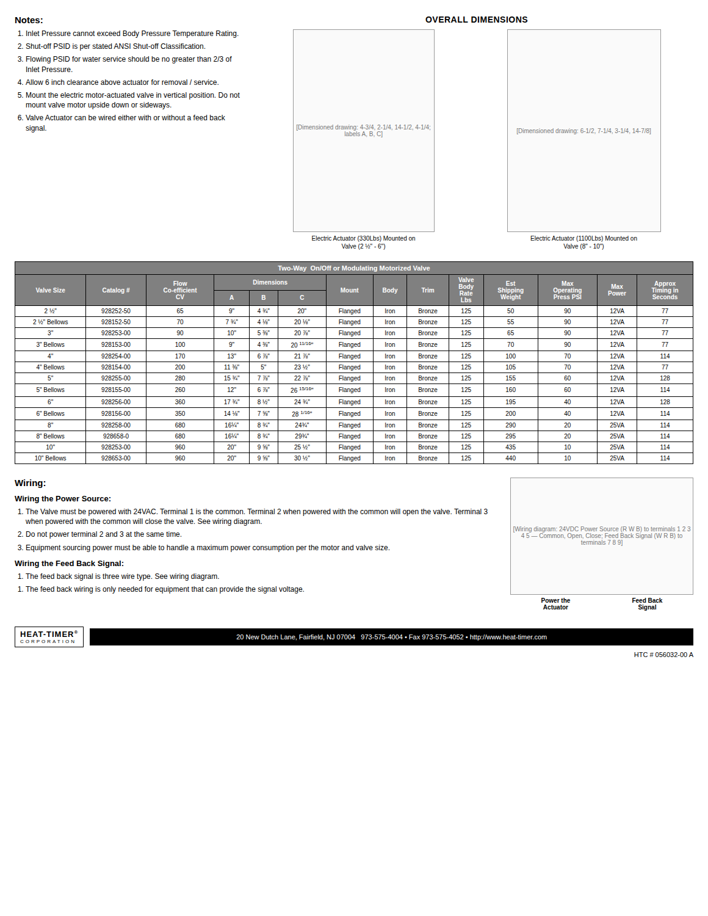Notes:
Inlet Pressure cannot exceed Body Pressure Temperature Rating.
Shut-off PSID is per stated ANSI Shut-off Classification.
Flowing PSID for water service should be no greater than 2/3 of Inlet Pressure.
Allow 6 inch clearance above actuator for removal / service.
Mount the electric motor-actuated valve in vertical position. Do not mount valve motor upside down or sideways.
Valve Actuator can be wired either with or without a feed back signal.
OVERALL DIMENSIONS
[Dimensioned drawing: 4-3/4, 2-1/4, 14-1/2, 4-1/4; labels A, B, C]
Electric Actuator (330Lbs) Mounted on
Valve (2 ½" - 6")
[Dimensioned drawing: 6-1/2, 7-1/4, 3-1/4, 14-7/8]
Electric Actuator (1100Lbs) Mounted on
Valve (8" - 10")
Two-Way On/Off or Modulating Motorized Valve
| Valve Size | Catalog # | Flow Co-efficient CV | Dimensions | Mount | Body | Trim | Valve Body Rate Lbs | Est Shipping Weight | Max Operating Press PSI | Max Power | Approx Timing in Seconds |
| --- | --- | --- | --- | --- | --- | --- | --- | --- | --- | --- | --- |
| A | B | C |
| 2 ½" | 928252-50 | 65 | 9" | 4 ¾" | 20" | Flanged | Iron | Bronze | 125 | 50 | 90 | 12VA | 77 |
| 2 ½" Bellows | 928152-50 | 70 | 7 ¾" | 4 ⅛" | 20 ⅛" | Flanged | Iron | Bronze | 125 | 55 | 90 | 12VA | 77 |
| 3" | 928253-00 | 90 | 10" | 5 ⅜" | 20 ⅞" | Flanged | Iron | Bronze | 125 | 65 | 90 | 12VA | 77 |
| 3" Bellows | 928153-00 | 100 | 9" | 4 ⅜" | 20 11/16 " | Flanged | Iron | Bronze | 125 | 70 | 90 | 12VA | 77 |
| 4" | 928254-00 | 170 | 13" | 6 ⅞" | 21 ⅞" | Flanged | Iron | Bronze | 125 | 100 | 70 | 12VA | 114 |
| 4" Bellows | 928154-00 | 200 | 11 ⅜" | 5" | 23 ½" | Flanged | Iron | Bronze | 125 | 105 | 70 | 12VA | 77 |
| 5" | 928255-00 | 280 | 15 ¾" | 7 ⅞" | 22 ⅞" | Flanged | Iron | Bronze | 125 | 155 | 60 | 12VA | 128 |
| 5" Bellows | 928155-00 | 260 | 12" | 6 ⅞" | 26 15/16 " | Flanged | Iron | Bronze | 125 | 160 | 60 | 12VA | 114 |
| 6" | 928256-00 | 360 | 17 ¾" | 8 ½" | 24 ¾" | Flanged | Iron | Bronze | 125 | 195 | 40 | 12VA | 128 |
| 6" Bellows | 928156-00 | 350 | 14 ⅛" | 7 ⅝" | 28 1/16 " | Flanged | Iron | Bronze | 125 | 200 | 40 | 12VA | 114 |
| 8" | 928258-00 | 680 | 16¼" | 8 ¾" | 24¾" | Flanged | Iron | Bronze | 125 | 290 | 20 | 25VA | 114 |
| 8" Bellows | 928658-0 | 680 | 16¼" | 8 ¾" | 29¾" | Flanged | Iron | Bronze | 125 | 295 | 20 | 25VA | 114 |
| 10" | 928253-00 | 960 | 20" | 9 ⅝" | 25 ½" | Flanged | Iron | Bronze | 125 | 435 | 10 | 25VA | 114 |
| 10" Bellows | 928653-00 | 960 | 20" | 9 ⅝" | 30 ½" | Flanged | Iron | Bronze | 125 | 440 | 10 | 25VA | 114 |
Wiring:
Wiring the Power Source:
The Valve must be powered with 24VAC. Terminal 1 is the common. Terminal 2 when powered with the common will open the valve. Terminal 3 when powered with the common will close the valve. See wiring diagram.
Do not power terminal 2 and 3 at the same time.
Equipment sourcing power must be able to handle a maximum power consumption per the motor and valve size.
Wiring the Feed Back Signal:
The feed back signal is three wire type. See wiring diagram.
The feed back wiring is only needed for equipment that can provide the signal voltage.
[Wiring diagram: 24VDC Power Source (R W B) to terminals 1 2 3 4 5 — Common, Open, Close; Feed Back Signal (W R B) to terminals 7 8 9]
Power the
Actuator Feed Back
Signal
HEAT-TIMER®CORPORATION
20 New Dutch Lane, Fairfield, NJ 07004 973-575-4004 • Fax 973-575-4052 • http://www.heat-timer.com
HTC # 056032-00 A